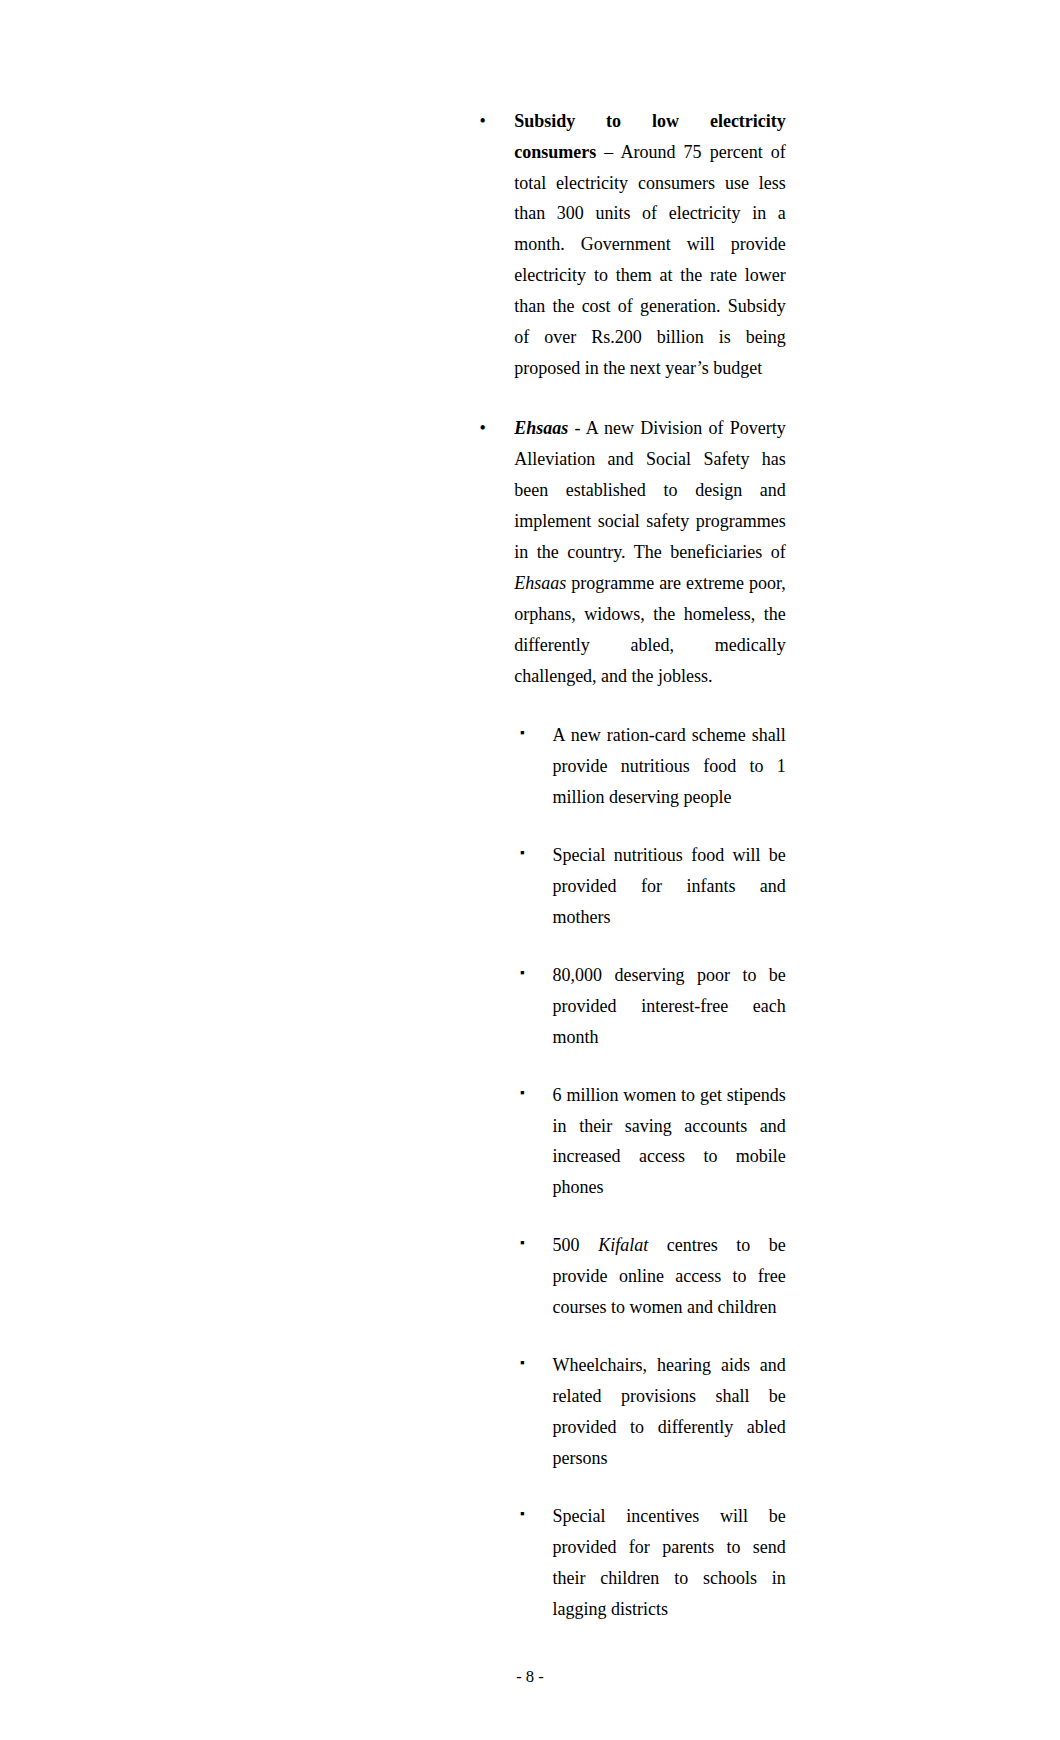Subsidy to low electricity consumers – Around 75 percent of total electricity consumers use less than 300 units of electricity in a month. Government will provide electricity to them at the rate lower than the cost of generation. Subsidy of over Rs.200 billion is being proposed in the next year’s budget
Ehsaas - A new Division of Poverty Alleviation and Social Safety has been established to design and implement social safety programmes in the country. The beneficiaries of Ehsaas programme are extreme poor, orphans, widows, the homeless, the differently abled, medically challenged, and the jobless.
A new ration-card scheme shall provide nutritious food to 1 million deserving people
Special nutritious food will be provided for infants and mothers
80,000 deserving poor to be provided interest-free each month
6 million women to get stipends in their saving accounts and increased access to mobile phones
500 Kifalat centres to be provide online access to free courses to women and children
Wheelchairs, hearing aids and related provisions shall be provided to differently abled persons
Special incentives will be provided for parents to send their children to schools in lagging districts
- 8 -